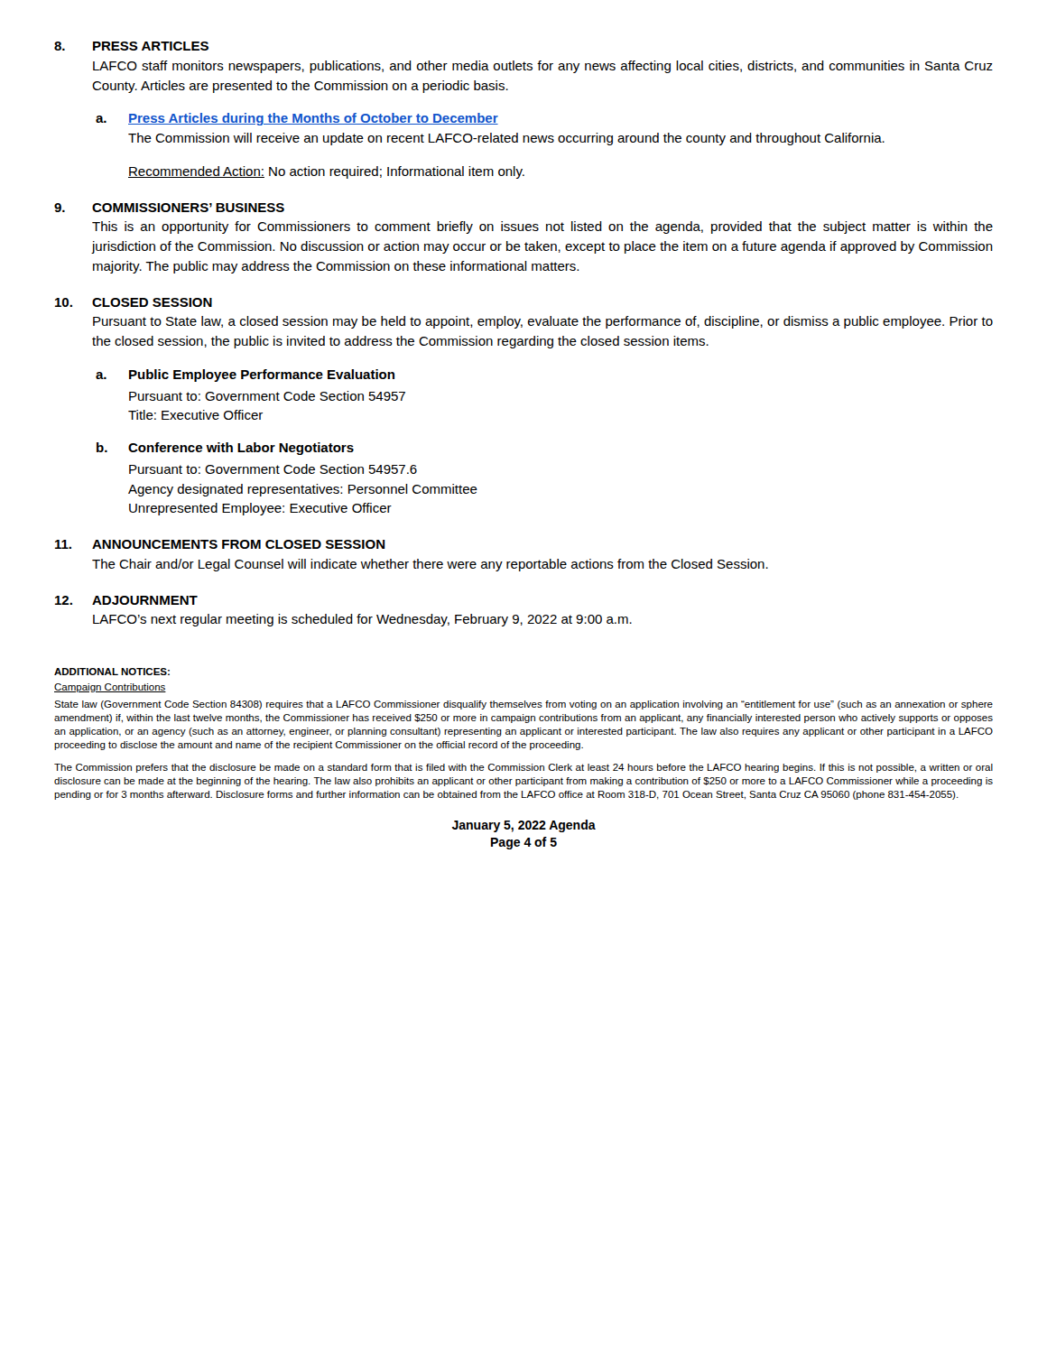Press Articles
LAFCO staff monitors newspapers, publications, and other media outlets for any news affecting local cities, districts, and communities in Santa Cruz County. Articles are presented to the Commission on a periodic basis.
Press Articles during the Months of October to December
The Commission will receive an update on recent LAFCO-related news occurring around the county and throughout California.
Recommended Action: No action required; Informational item only.
Commissioners’ Business
This is an opportunity for Commissioners to comment briefly on issues not listed on the agenda, provided that the subject matter is within the jurisdiction of the Commission. No discussion or action may occur or be taken, except to place the item on a future agenda if approved by Commission majority. The public may address the Commission on these informational matters.
Closed Session
Pursuant to State law, a closed session may be held to appoint, employ, evaluate the performance of, discipline, or dismiss a public employee. Prior to the closed session, the public is invited to address the Commission regarding the closed session items.
Public Employee Performance Evaluation
Pursuant to: Government Code Section 54957
Title: Executive Officer
Conference with Labor Negotiators
Pursuant to: Government Code Section 54957.6
Agency designated representatives: Personnel Committee
Unrepresented Employee: Executive Officer
Announcements from Closed Session
The Chair and/or Legal Counsel will indicate whether there were any reportable actions from the Closed Session.
Adjournment
LAFCO’s next regular meeting is scheduled for Wednesday, February 9, 2022 at 9:00 a.m.
Additional Notices:
Campaign Contributions
State law (Government Code Section 84308) requires that a LAFCO Commissioner disqualify themselves from voting on an application involving an “entitlement for use” (such as an annexation or sphere amendment) if, within the last twelve months, the Commissioner has received $250 or more in campaign contributions from an applicant, any financially interested person who actively supports or opposes an application, or an agency (such as an attorney, engineer, or planning consultant) representing an applicant or interested participant. The law also requires any applicant or other participant in a LAFCO proceeding to disclose the amount and name of the recipient Commissioner on the official record of the proceeding.
The Commission prefers that the disclosure be made on a standard form that is filed with the Commission Clerk at least 24 hours before the LAFCO hearing begins. If this is not possible, a written or oral disclosure can be made at the beginning of the hearing. The law also prohibits an applicant or other participant from making a contribution of $250 or more to a LAFCO Commissioner while a proceeding is pending or for 3 months afterward. Disclosure forms and further information can be obtained from the LAFCO office at Room 318-D, 701 Ocean Street, Santa Cruz CA 95060 (phone 831-454-2055).
January 5, 2022 Agenda
Page 4 of 5